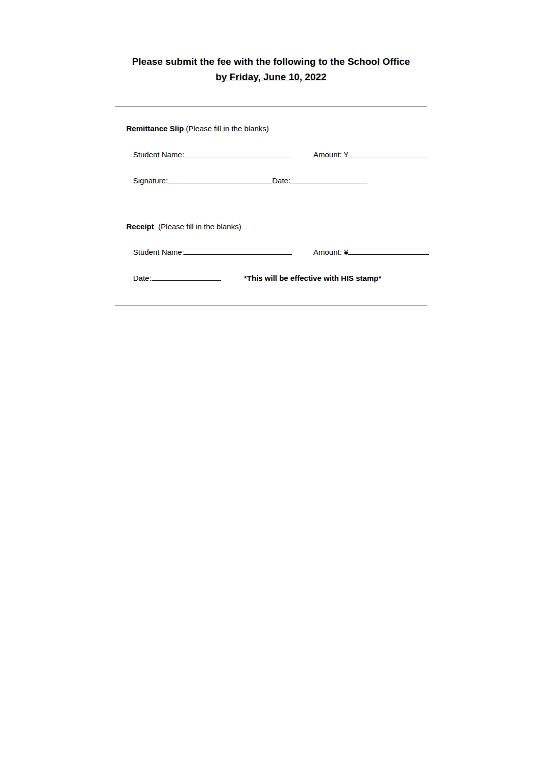Please submit the fee with the following to the School Office
by Friday, June 10, 2022
Remittance Slip (Please fill in the blanks)
Student Name: Amount: ¥
Signature: Date:
Receipt (Please fill in the blanks)
Student Name: Amount: ¥
Date: *This will be effective with HIS stamp*